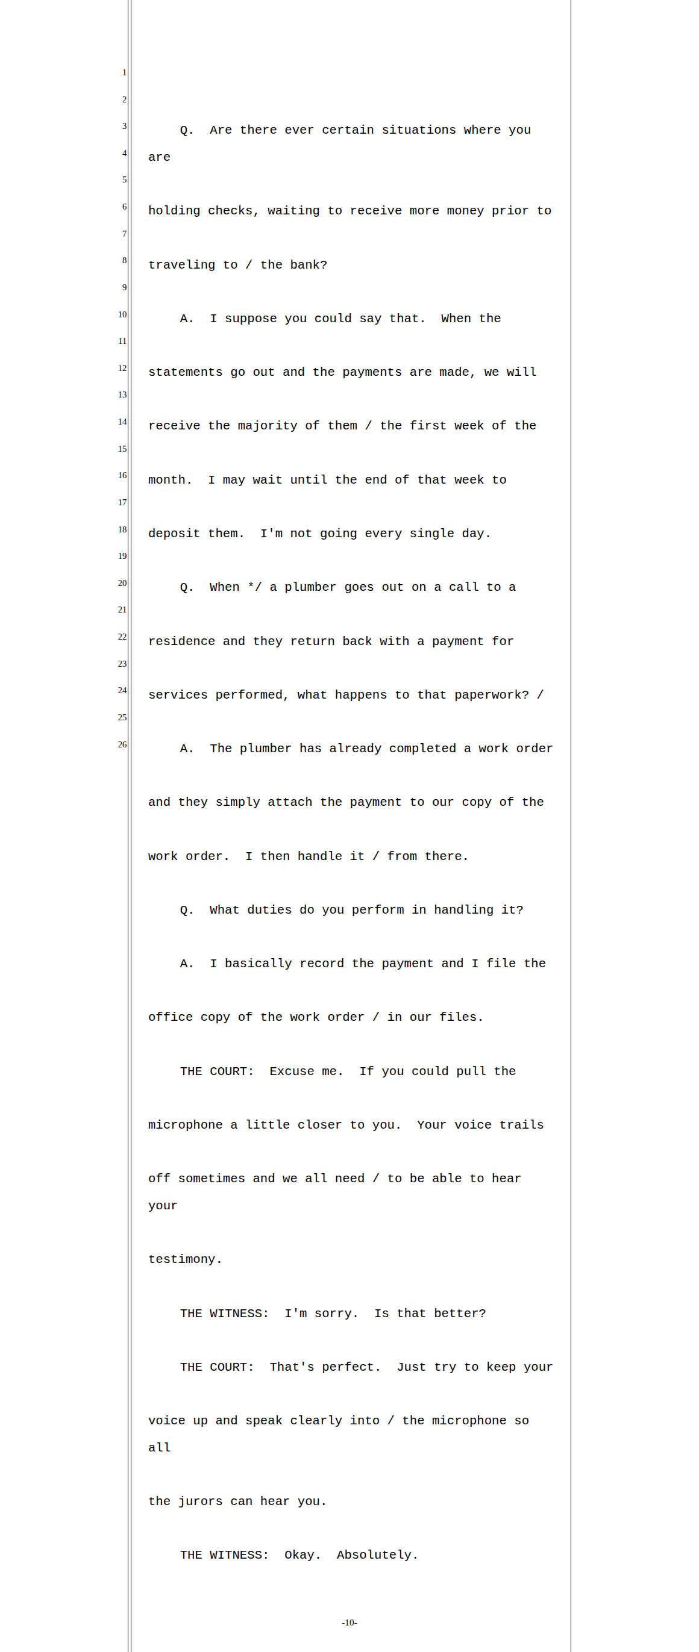1
2
3
4
5
6
7
8
9
10
11
12
13
14
15
16
17
18
19
20
21
22
23
24
25
26
Q. Are there ever certain situations where you are
holding checks, waiting to receive more money prior to
traveling to / the bank?
A. I suppose you could say that. When the
statements go out and the payments are made, we will
receive the majority of them / the first week of the
month. I may wait until the end of that week to
deposit them. I'm not going every single day.
Q. When */ a plumber goes out on a call to a
residence and they return back with a payment for
services performed, what happens to that paperwork? /
A. The plumber has already completed a work order
and they simply attach the payment to our copy of the
work order. I then handle it / from there.
Q. What duties do you perform in handling it?
A. I basically record the payment and I file the
office copy of the work order / in our files.
THE COURT: Excuse me. If you could pull the
microphone a little closer to you. Your voice trails
off sometimes and we all need / to be able to hear your
testimony.
THE WITNESS: I'm sorry. Is that better?
THE COURT: That's perfect. Just try to keep your
voice up and speak clearly into / the microphone so all
the jurors can hear you.
THE WITNESS: Okay. Absolutely.
-10-